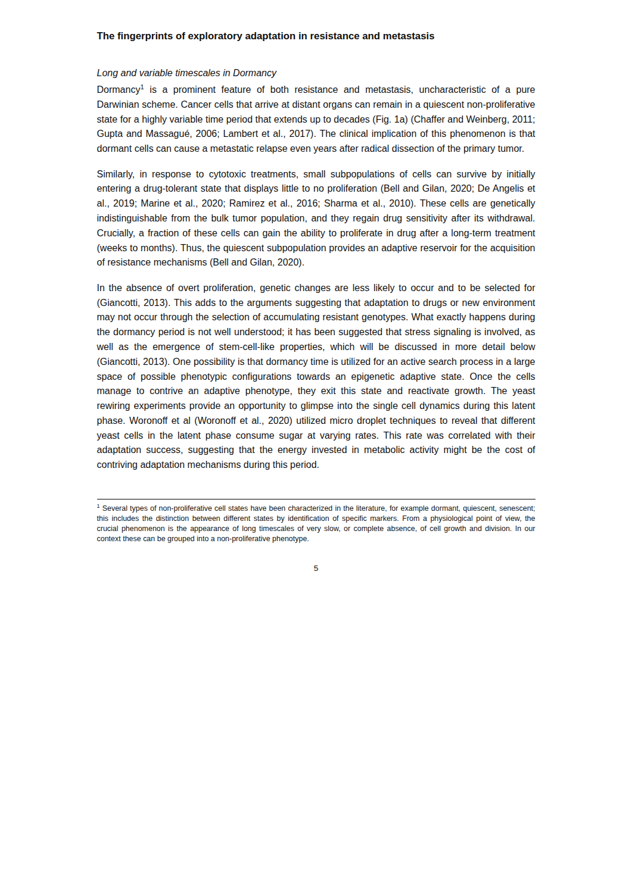The fingerprints of exploratory adaptation in resistance and metastasis
Long and variable timescales in Dormancy
Dormancy1 is a prominent feature of both resistance and metastasis, uncharacteristic of a pure Darwinian scheme. Cancer cells that arrive at distant organs can remain in a quiescent non-proliferative state for a highly variable time period that extends up to decades (Fig. 1a) (Chaffer and Weinberg, 2011; Gupta and Massagué, 2006; Lambert et al., 2017). The clinical implication of this phenomenon is that dormant cells can cause a metastatic relapse even years after radical dissection of the primary tumor.
Similarly, in response to cytotoxic treatments, small subpopulations of cells can survive by initially entering a drug-tolerant state that displays little to no proliferation (Bell and Gilan, 2020; De Angelis et al., 2019; Marine et al., 2020; Ramirez et al., 2016; Sharma et al., 2010). These cells are genetically indistinguishable from the bulk tumor population, and they regain drug sensitivity after its withdrawal. Crucially, a fraction of these cells can gain the ability to proliferate in drug after a long-term treatment (weeks to months). Thus, the quiescent subpopulation provides an adaptive reservoir for the acquisition of resistance mechanisms (Bell and Gilan, 2020).
In the absence of overt proliferation, genetic changes are less likely to occur and to be selected for (Giancotti, 2013). This adds to the arguments suggesting that adaptation to drugs or new environment may not occur through the selection of accumulating resistant genotypes. What exactly happens during the dormancy period is not well understood; it has been suggested that stress signaling is involved, as well as the emergence of stem-cell-like properties, which will be discussed in more detail below (Giancotti, 2013). One possibility is that dormancy time is utilized for an active search process in a large space of possible phenotypic configurations towards an epigenetic adaptive state. Once the cells manage to contrive an adaptive phenotype, they exit this state and reactivate growth. The yeast rewiring experiments provide an opportunity to glimpse into the single cell dynamics during this latent phase. Woronoff et al (Woronoff et al., 2020) utilized micro droplet techniques to reveal that different yeast cells in the latent phase consume sugar at varying rates. This rate was correlated with their adaptation success, suggesting that the energy invested in metabolic activity might be the cost of contriving adaptation mechanisms during this period.
1 Several types of non-proliferative cell states have been characterized in the literature, for example dormant, quiescent, senescent; this includes the distinction between different states by identification of specific markers. From a physiological point of view, the crucial phenomenon is the appearance of long timescales of very slow, or complete absence, of cell growth and division. In our context these can be grouped into a non-proliferative phenotype.
5